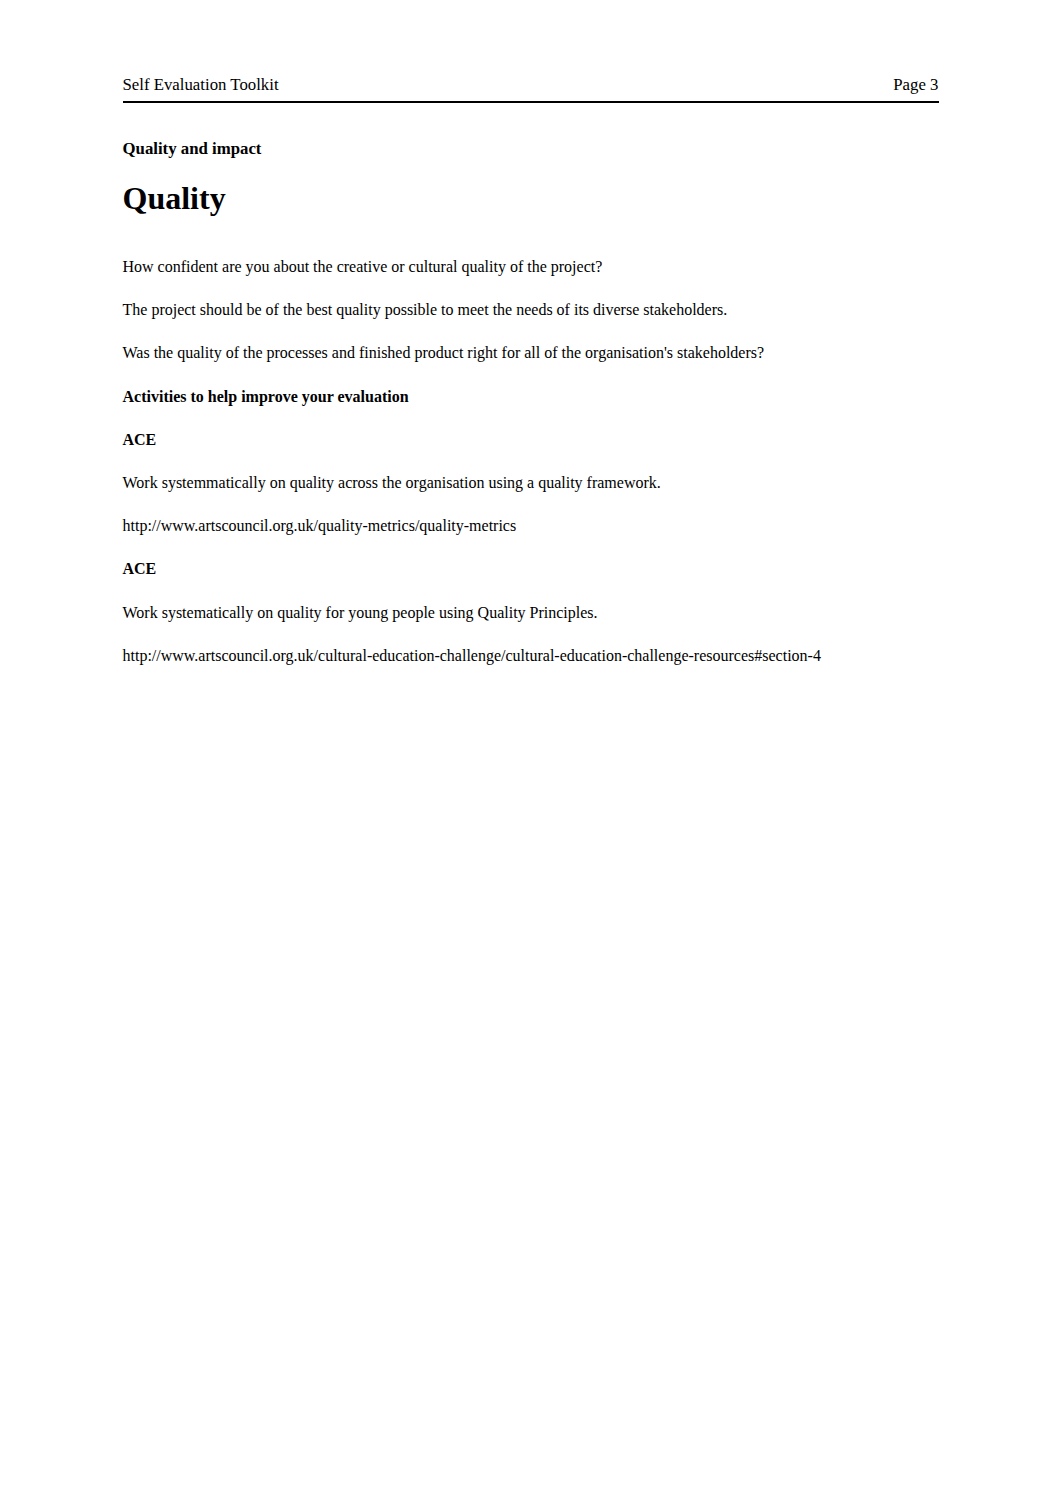Self Evaluation Toolkit Page 3
Quality and impact
Quality
How confident are you about the creative or cultural quality of the project?
The project should be of the best quality possible to meet the needs of its diverse stakeholders.
Was the quality of the processes and finished product right for all of the organisation's stakeholders?
Activities to help improve your evaluation
ACE
Work systemmatically on quality across the organisation using a quality framework.
http://www.artscouncil.org.uk/quality-metrics/quality-metrics
ACE
Work systematically on quality for young people using Quality Principles.
http://www.artscouncil.org.uk/cultural-education-challenge/cultural-education-challenge-resources#section-4